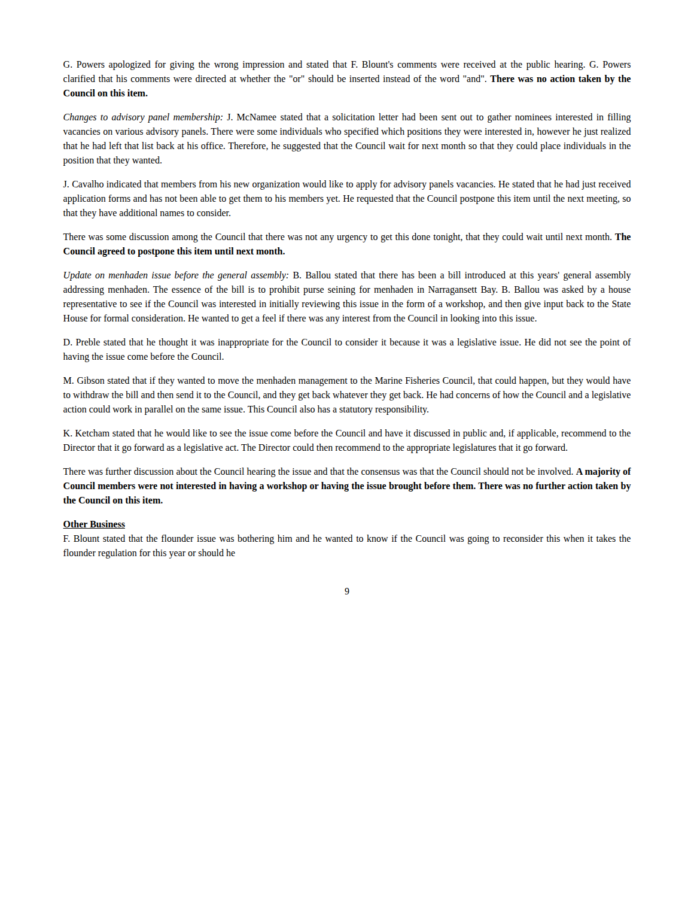G. Powers apologized for giving the wrong impression and stated that F. Blount's comments were received at the public hearing. G. Powers clarified that his comments were directed at whether the "or" should be inserted instead of the word "and". There was no action taken by the Council on this item.
Changes to advisory panel membership: J. McNamee stated that a solicitation letter had been sent out to gather nominees interested in filling vacancies on various advisory panels. There were some individuals who specified which positions they were interested in, however he just realized that he had left that list back at his office. Therefore, he suggested that the Council wait for next month so that they could place individuals in the position that they wanted.
J. Cavalho indicated that members from his new organization would like to apply for advisory panels vacancies. He stated that he had just received application forms and has not been able to get them to his members yet. He requested that the Council postpone this item until the next meeting, so that they have additional names to consider.
There was some discussion among the Council that there was not any urgency to get this done tonight, that they could wait until next month. The Council agreed to postpone this item until next month.
Update on menhaden issue before the general assembly: B. Ballou stated that there has been a bill introduced at this years' general assembly addressing menhaden. The essence of the bill is to prohibit purse seining for menhaden in Narragansett Bay. B. Ballou was asked by a house representative to see if the Council was interested in initially reviewing this issue in the form of a workshop, and then give input back to the State House for formal consideration. He wanted to get a feel if there was any interest from the Council in looking into this issue.
D. Preble stated that he thought it was inappropriate for the Council to consider it because it was a legislative issue. He did not see the point of having the issue come before the Council.
M. Gibson stated that if they wanted to move the menhaden management to the Marine Fisheries Council, that could happen, but they would have to withdraw the bill and then send it to the Council, and they get back whatever they get back. He had concerns of how the Council and a legislative action could work in parallel on the same issue. This Council also has a statutory responsibility.
K. Ketcham stated that he would like to see the issue come before the Council and have it discussed in public and, if applicable, recommend to the Director that it go forward as a legislative act. The Director could then recommend to the appropriate legislatures that it go forward.
There was further discussion about the Council hearing the issue and that the consensus was that the Council should not be involved. A majority of Council members were not interested in having a workshop or having the issue brought before them. There was no further action taken by the Council on this item.
Other Business
F. Blount stated that the flounder issue was bothering him and he wanted to know if the Council was going to reconsider this when it takes the flounder regulation for this year or should he
9